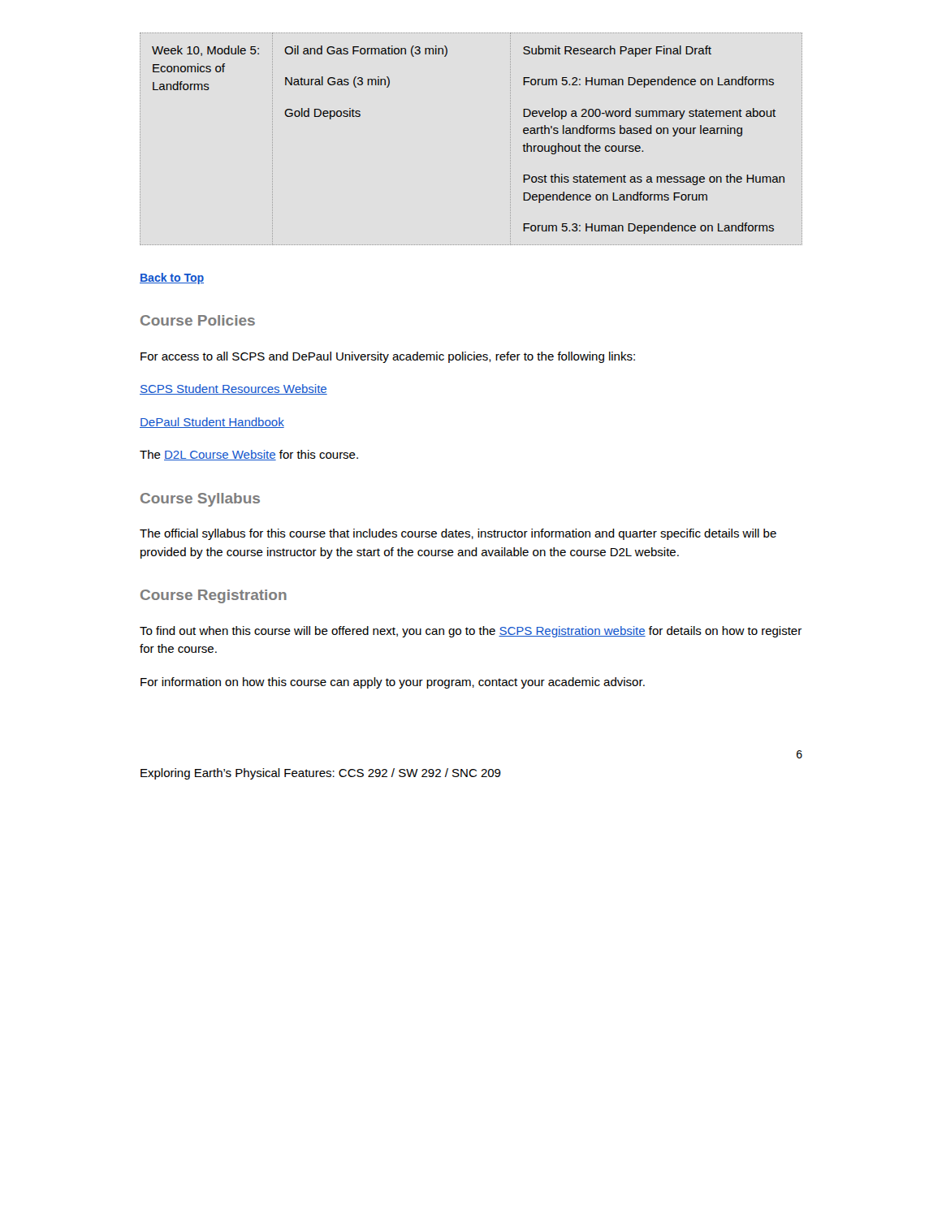| Week 10, Module 5: Economics of Landforms | Oil and Gas Formation (3 min) Natural Gas (3 min) Gold Deposits | Submit Research Paper Final Draft Forum 5.2: Human Dependence on Landforms Develop a 200-word summary statement about earth's landforms based on your learning throughout the course. Post this statement as a message on the Human Dependence on Landforms Forum Forum 5.3: Human Dependence on Landforms |
Back to Top
Course Policies
For access to all SCPS and DePaul University academic policies, refer to the following links:
SCPS Student Resources Website
DePaul Student Handbook
The D2L Course Website for this course.
Course Syllabus
The official syllabus for this course that includes course dates, instructor information and quarter specific details will be provided by the course instructor by the start of the course and available on the course D2L website.
Course Registration
To find out when this course will be offered next, you can go to the SCPS Registration website for details on how to register for the course.
For information on how this course can apply to your program, contact your academic advisor.
6 Exploring Earth’s Physical Features: CCS 292 / SW 292 / SNC 209